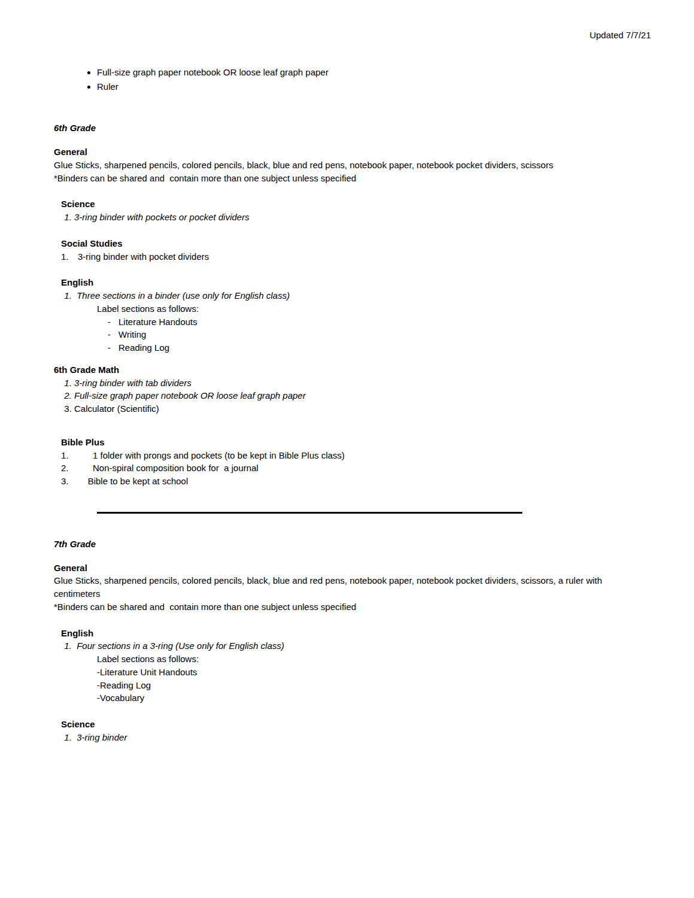Updated 7/7/21
Full-size graph paper notebook OR loose leaf graph paper
Ruler
6th Grade
General
Glue Sticks, sharpened pencils, colored pencils, black, blue and red pens, notebook paper, notebook pocket dividers, scissors
*Binders can be shared and contain more than one subject unless specified
Science
3-ring binder with pockets or pocket dividers
Social Studies
1. 3-ring binder with pocket dividers
English
Three sections in a binder (use only for English class)
Label sections as follows:
Literature Handouts
Writing
Reading Log
6th Grade Math
3-ring binder with tab dividers
Full-size graph paper notebook OR loose leaf graph paper
Calculator (Scientific)
Bible Plus
1. 1 folder with prongs and pockets (to be kept in Bible Plus class)
2. Non-spiral composition book for a journal
3. Bible to be kept at school
7th Grade
General
Glue Sticks, sharpened pencils, colored pencils, black, blue and red pens, notebook paper, notebook pocket dividers, scissors, a ruler with centimeters
*Binders can be shared and contain more than one subject unless specified
English
Four sections in a 3-ring (Use only for English class)
Label sections as follows:
-Literature Unit Handouts
-Reading Log
-Vocabulary
Science
3-ring binder